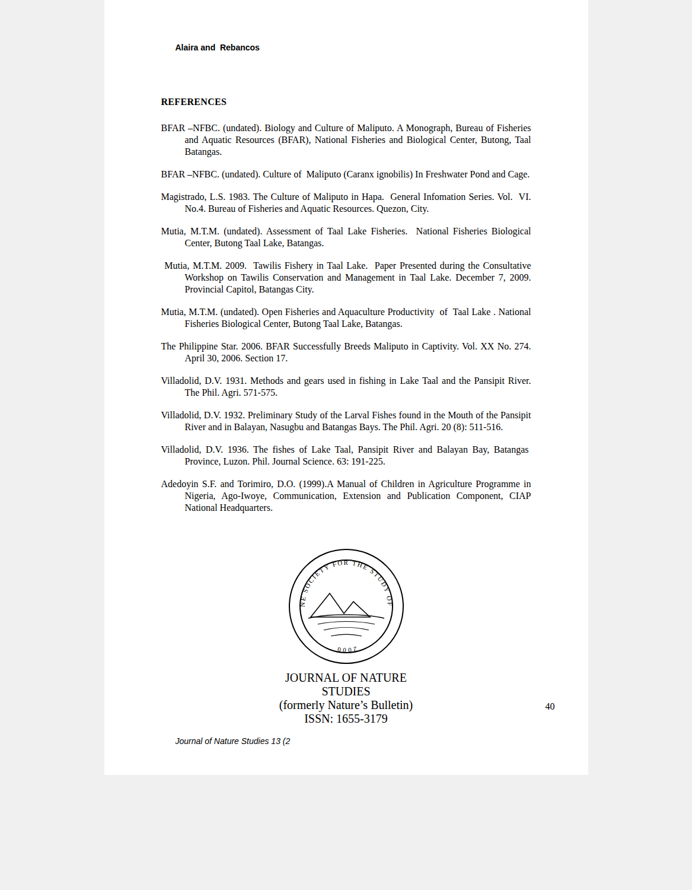Alaira and Rebancos
REFERENCES
BFAR –NFBC. (undated). Biology and Culture of Maliputo. A Monograph, Bureau of Fisheries and Aquatic Resources (BFAR), National Fisheries and Biological Center, Butong, Taal Batangas.
BFAR –NFBC. (undated). Culture of Maliputo (Caranx ignobilis) In Freshwater Pond and Cage.
Magistrado, L.S. 1983. The Culture of Maliputo in Hapa. General Infomation Series. Vol. VI. No.4. Bureau of Fisheries and Aquatic Resources. Quezon, City.
Mutia, M.T.M. (undated). Assessment of Taal Lake Fisheries. National Fisheries Biological Center, Butong Taal Lake, Batangas.
Mutia, M.T.M. 2009. Tawilis Fishery in Taal Lake. Paper Presented during the Consultative Workshop on Tawilis Conservation and Management in Taal Lake. December 7, 2009. Provincial Capitol, Batangas City.
Mutia, M.T.M. (undated). Open Fisheries and Aquaculture Productivity of Taal Lake . National Fisheries Biological Center, Butong Taal Lake, Batangas.
The Philippine Star. 2006. BFAR Successfully Breeds Maliputo in Captivity. Vol. XX No. 274. April 30, 2006. Section 17.
Villadolid, D.V. 1931. Methods and gears used in fishing in Lake Taal and the Pansipit River. The Phil. Agri. 571-575.
Villadolid, D.V. 1932. Preliminary Study of the Larval Fishes found in the Mouth of the Pansipit River and in Balayan, Nasugbu and Batangas Bays. The Phil. Agri. 20 (8): 511-516.
Villadolid, D.V. 1936. The fishes of Lake Taal, Pansipit River and Balayan Bay, Batangas Province, Luzon. Phil. Journal Science. 63: 191-225.
Adedoyin S.F. and Torimiro, D.O. (1999).A Manual of Children in Agriculture Programme in Nigeria, Ago-Iwoye, Communication, Extension and Publication Component, CIAP National Headquarters.
PHILIPPINE SOCIETY FOR THE STUDY OF NATURE 2000
JOURNAL OF NATURE
STUDIES
(formerly Nature’s Bulletin)
ISSN: 1655-3179
40
Journal of Nature Studies 13 (2